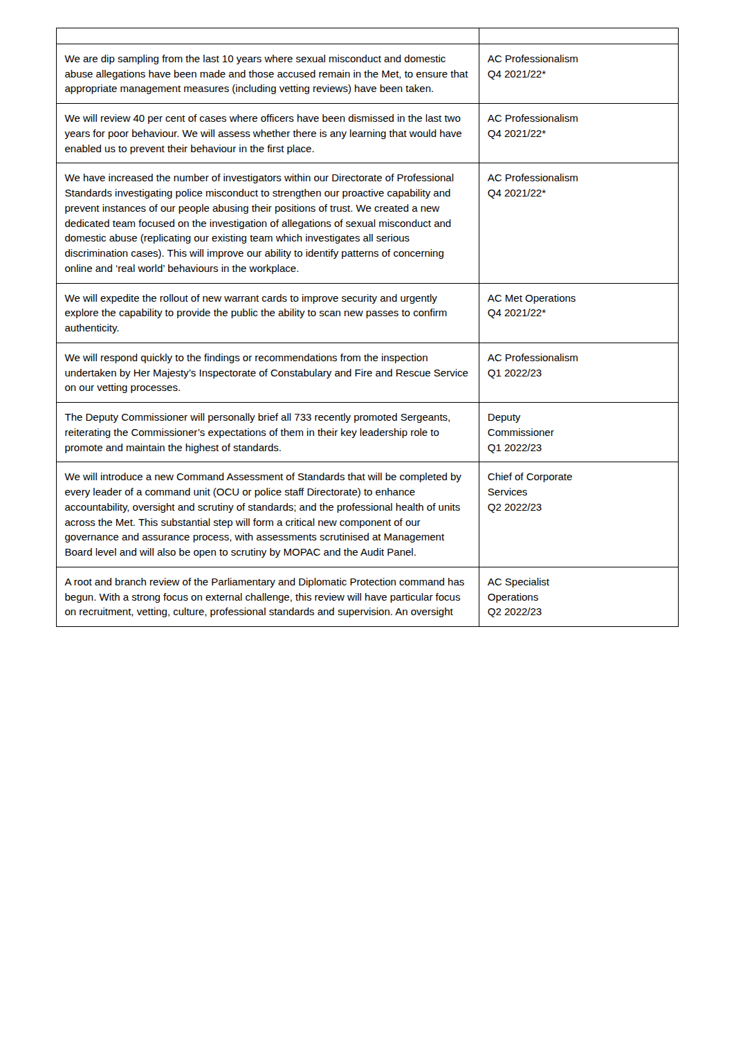| We are dip sampling from the last 10 years where sexual misconduct and domestic abuse allegations have been made and those accused remain in the Met, to ensure that appropriate management measures (including vetting reviews) have been taken. | AC Professionalism Q4 2021/22* |
| We will review 40 per cent of cases where officers have been dismissed in the last two years for poor behaviour. We will assess whether there is any learning that would have enabled us to prevent their behaviour in the first place. | AC Professionalism Q4 2021/22* |
| We have increased the number of investigators within our Directorate of Professional Standards investigating police misconduct to strengthen our proactive capability and prevent instances of our people abusing their positions of trust. We created a new dedicated team focused on the investigation of allegations of sexual misconduct and domestic abuse (replicating our existing team which investigates all serious discrimination cases). This will improve our ability to identify patterns of concerning online and ‘real world’ behaviours in the workplace. | AC Professionalism Q4 2021/22* |
| We will expedite the rollout of new warrant cards to improve security and urgently explore the capability to provide the public the ability to scan new passes to confirm authenticity. | AC Met Operations Q4 2021/22* |
| We will respond quickly to the findings or recommendations from the inspection undertaken by Her Majesty’s Inspectorate of Constabulary and Fire and Rescue Service on our vetting processes. | AC Professionalism Q1 2022/23 |
| The Deputy Commissioner will personally brief all 733 recently promoted Sergeants, reiterating the Commissioner’s expectations of them in their key leadership role to promote and maintain the highest of standards. | Deputy Commissioner Q1 2022/23 |
| We will introduce a new Command Assessment of Standards that will be completed by every leader of a command unit (OCU or police staff Directorate) to enhance accountability, oversight and scrutiny of standards; and the professional health of units across the Met. This substantial step will form a critical new component of our governance and assurance process, with assessments scrutinised at Management Board level and will also be open to scrutiny by MOPAC and the Audit Panel. | Chief of Corporate Services Q2 2022/23 |
| A root and branch review of the Parliamentary and Diplomatic Protection command has begun. With a strong focus on external challenge, this review will have particular focus on recruitment, vetting, culture, professional standards and supervision. An oversight | AC Specialist Operations Q2 2022/23 |